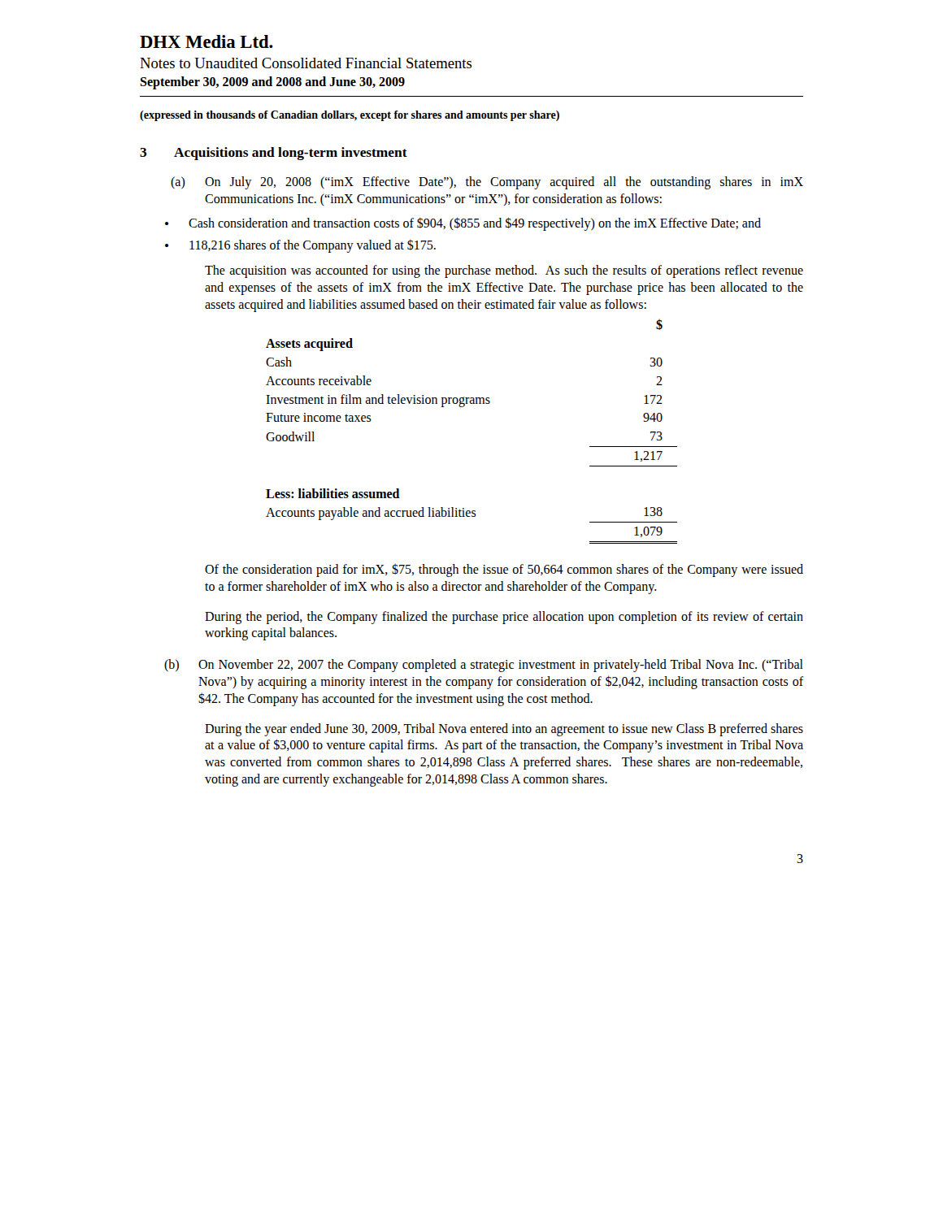DHX Media Ltd.
Notes to Unaudited Consolidated Financial Statements
September 30, 2009 and 2008 and June 30, 2009
(expressed in thousands of Canadian dollars, except for shares and amounts per share)
3
Acquisitions and long-term investment
(a)
On July 20, 2008 (“imX Effective Date”), the Company acquired all the outstanding shares in imX Communications Inc. (“imX Communications” or “imX”), for consideration as follows:
Cash consideration and transaction costs of $904, ($855 and $49 respectively) on the imX Effective Date; and
118,216 shares of the Company valued at $175.
The acquisition was accounted for using the purchase method. As such the results of operations reflect revenue and expenses of the assets of imX from the imX Effective Date. The purchase price has been allocated to the assets acquired and liabilities assumed based on their estimated fair value as follows:
| | $ |
| Assets acquired | |
| Cash | 30 |
| Accounts receivable | 2 |
| Investment in film and television programs | 172 |
| Future income taxes | 940 |
| Goodwill | 73 |
| | 1,217 |
| Less: liabilities assumed | |
| Accounts payable and accrued liabilities | 138 |
| | 1,079 |
Of the consideration paid for imX, $75, through the issue of 50,664 common shares of the Company were issued to a former shareholder of imX who is also a director and shareholder of the Company.
During the period, the Company finalized the purchase price allocation upon completion of its review of certain working capital balances.
(b)
On November 22, 2007 the Company completed a strategic investment in privately-held Tribal Nova Inc. (“Tribal Nova”) by acquiring a minority interest in the company for consideration of $2,042, including transaction costs of $42. The Company has accounted for the investment using the cost method.
During the year ended June 30, 2009, Tribal Nova entered into an agreement to issue new Class B preferred shares at a value of $3,000 to venture capital firms. As part of the transaction, the Company’s investment in Tribal Nova was converted from common shares to 2,014,898 Class A preferred shares. These shares are non-redeemable, voting and are currently exchangeable for 2,014,898 Class A common shares.
3